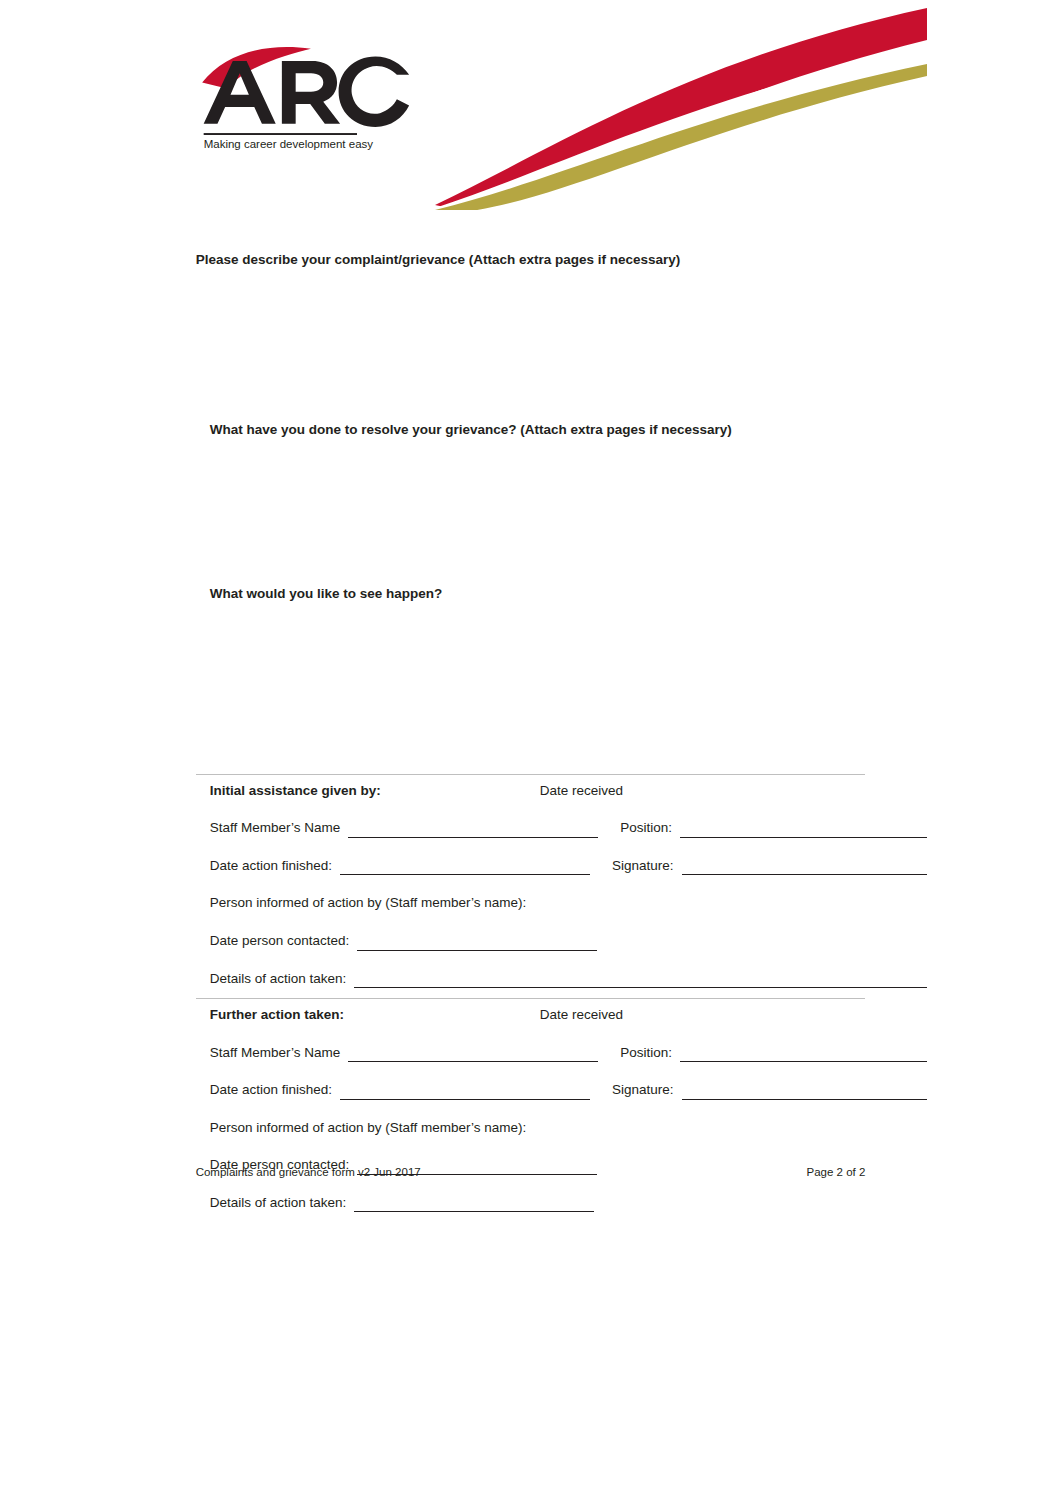Making career development easy
Please describe your complaint/grievance (Attach extra pages if necessary)
What have you done to resolve your grievance? (Attach extra pages if necessary)
What would you like to see happen?
Initial assistance given by: Date received
Staff Member’s Name
Position:
Date action finished:
Signature:
Person informed of action by (Staff member’s name):
Date person contacted:
Details of action taken:
Further action taken: Date received
Staff Member’s Name
Position:
Date action finished:
Signature:
Person informed of action by (Staff member’s name):
Date person contacted:
Details of action taken:
Complaints and grievance form v2 Jun 2017 Page 2 of 2